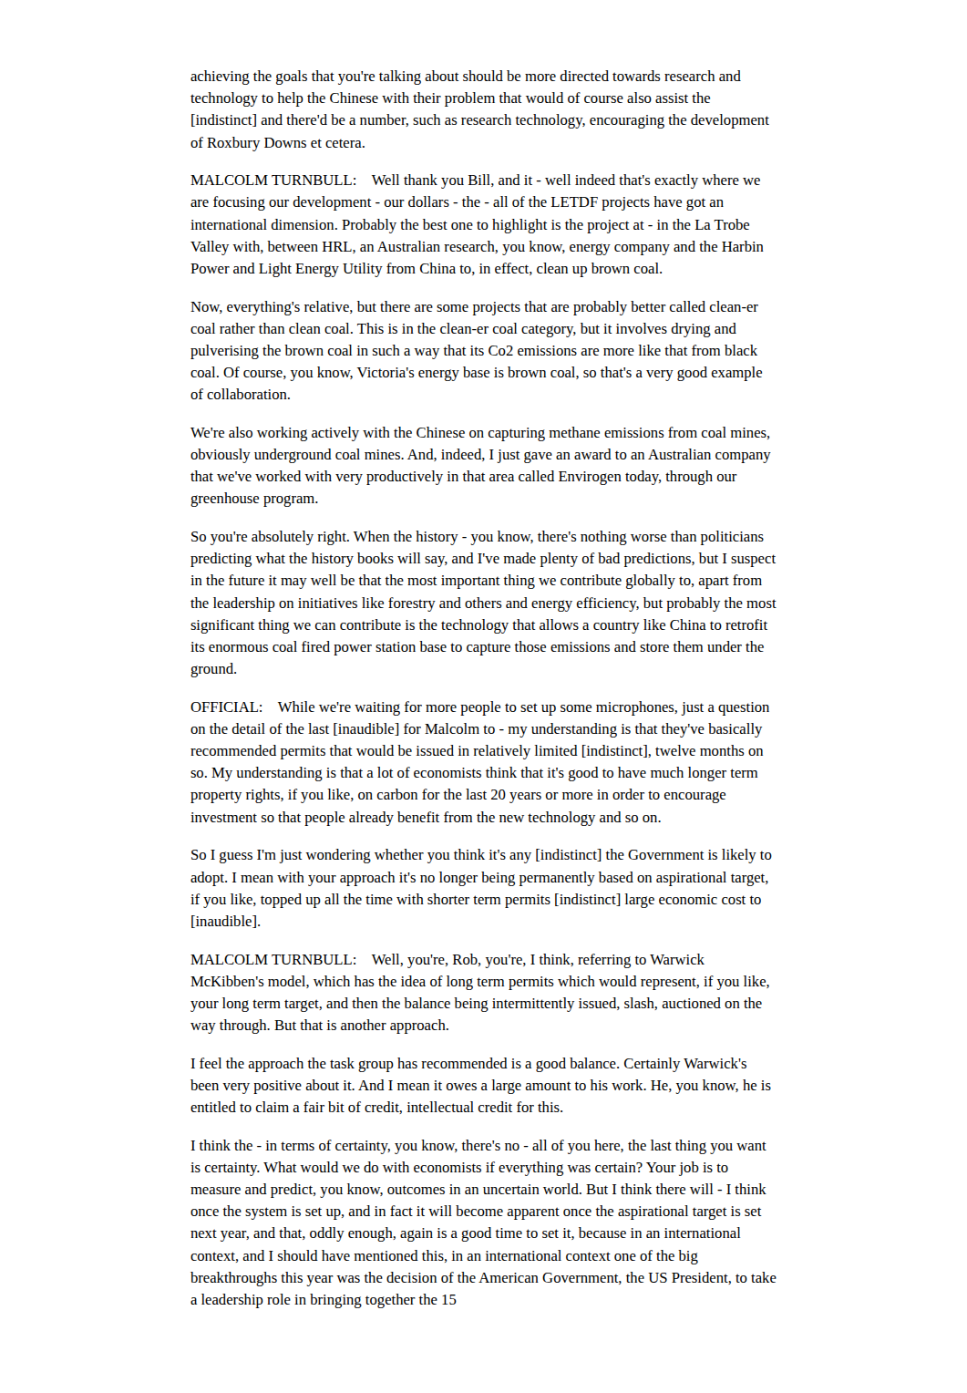achieving the goals that you're talking about should be more directed towards research and technology to help the Chinese with their problem that would of course also assist the [indistinct] and there'd be a number, such as research technology, encouraging the development of Roxbury Downs et cetera.
MALCOLM TURNBULL: Well thank you Bill, and it - well indeed that's exactly where we are focusing our development - our dollars - the - all of the LETDF projects have got an international dimension. Probably the best one to highlight is the project at - in the La Trobe Valley with, between HRL, an Australian research, you know, energy company and the Harbin Power and Light Energy Utility from China to, in effect, clean up brown coal.
Now, everything's relative, but there are some projects that are probably better called clean-er coal rather than clean coal. This is in the clean-er coal category, but it involves drying and pulverising the brown coal in such a way that its Co2 emissions are more like that from black coal. Of course, you know, Victoria's energy base is brown coal, so that's a very good example of collaboration.
We're also working actively with the Chinese on capturing methane emissions from coal mines, obviously underground coal mines. And, indeed, I just gave an award to an Australian company that we've worked with very productively in that area called Envirogen today, through our greenhouse program.
So you're absolutely right. When the history - you know, there's nothing worse than politicians predicting what the history books will say, and I've made plenty of bad predictions, but I suspect in the future it may well be that the most important thing we contribute globally to, apart from the leadership on initiatives like forestry and others and energy efficiency, but probably the most significant thing we can contribute is the technology that allows a country like China to retrofit its enormous coal fired power station base to capture those emissions and store them under the ground.
OFFICIAL: While we're waiting for more people to set up some microphones, just a question on the detail of the last [inaudible] for Malcolm to - my understanding is that they've basically recommended permits that would be issued in relatively limited [indistinct], twelve months on so. My understanding is that a lot of economists think that it's good to have much longer term property rights, if you like, on carbon for the last 20 years or more in order to encourage investment so that people already benefit from the new technology and so on.
So I guess I'm just wondering whether you think it's any [indistinct] the Government is likely to adopt. I mean with your approach it's no longer being permanently based on aspirational target, if you like, topped up all the time with shorter term permits [indistinct] large economic cost to [inaudible].
MALCOLM TURNBULL: Well, you're, Rob, you're, I think, referring to Warwick McKibben's model, which has the idea of long term permits which would represent, if you like, your long term target, and then the balance being intermittently issued, slash, auctioned on the way through. But that is another approach.
I feel the approach the task group has recommended is a good balance. Certainly Warwick's been very positive about it. And I mean it owes a large amount to his work. He, you know, he is entitled to claim a fair bit of credit, intellectual credit for this.
I think the - in terms of certainty, you know, there's no - all of you here, the last thing you want is certainty. What would we do with economists if everything was certain? Your job is to measure and predict, you know, outcomes in an uncertain world. But I think there will - I think once the system is set up, and in fact it will become apparent once the aspirational target is set next year, and that, oddly enough, again is a good time to set it, because in an international context, and I should have mentioned this, in an international context one of the big breakthroughs this year was the decision of the American Government, the US President, to take a leadership role in bringing together the 15